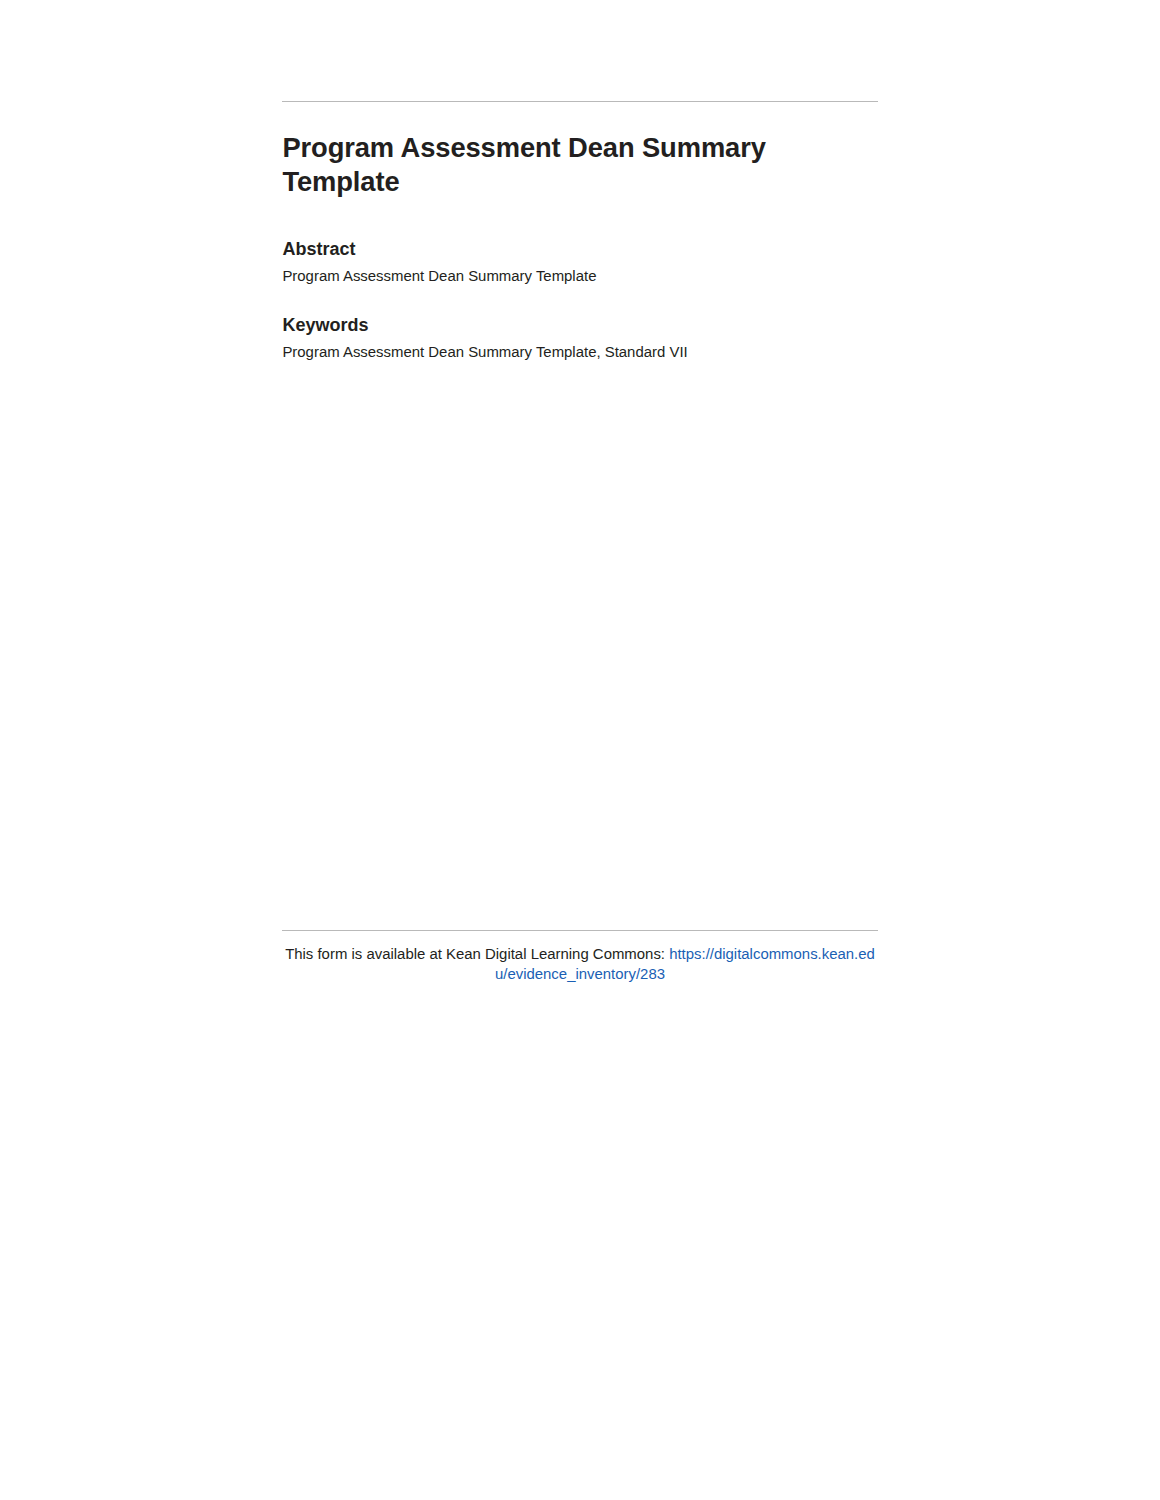Program Assessment Dean Summary Template
Abstract
Program Assessment Dean Summary Template
Keywords
Program Assessment Dean Summary Template, Standard VII
This form is available at Kean Digital Learning Commons: https://digitalcommons.kean.edu/evidence_inventory/283